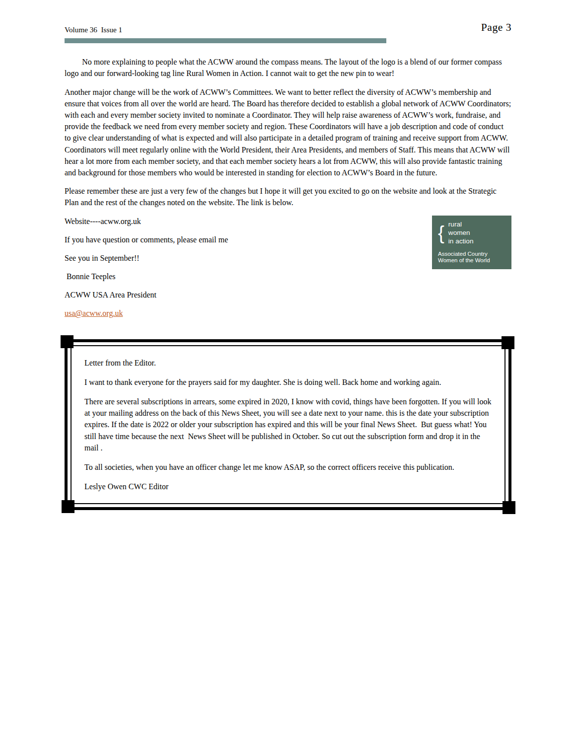Volume 36 Issue 1
Page 3
No more explaining to people what the ACWW around the compass means. The layout of the logo is a blend of our former compass logo and our forward-looking tag line Rural Women in Action. I cannot wait to get the new pin to wear!
Another major change will be the work of ACWW’s Committees. We want to better reflect the diversity of ACWW’s membership and ensure that voices from all over the world are heard. The Board has therefore decided to establish a global network of ACWW Coordinators; with each and every member society invited to nominate a Coordinator. They will help raise awareness of ACWW’s work, fundraise, and provide the feedback we need from every member society and region. These Coordinators will have a job description and code of conduct to give clear understanding of what is expected and will also participate in a detailed program of training and receive support from ACWW. Coordinators will meet regularly online with the World President, their Area Presidents, and members of Staff. This means that ACWW will hear a lot more from each member society, and that each member society hears a lot from ACWW, this will also provide fantastic training and background for those members who would be interested in standing for election to ACWW’s Board in the future.
Please remember these are just a very few of the changes but I hope it will get you excited to go on the website and look at the Strategic Plan and the rest of the changes noted on the website. The link is below.
{ rural
women
in action
Associated Country
Women of the World
Website----acww.org.uk
If you have question or comments, please email me
See you in September!!
Bonnie Teeples
ACWW USA Area President
usa@acww.org.uk
Letter from the Editor.
I want to thank everyone for the prayers said for my daughter. She is doing well. Back home and working again.
There are several subscriptions in arrears, some expired in 2020, I know with covid, things have been forgotten. If you will look at your mailing address on the back of this News Sheet, you will see a date next to your name. this is the date your subscription expires. If the date is 2022 or older your subscription has expired and this will be your final News Sheet. But guess what! You still have time because the next News Sheet will be published in October. So cut out the subscription form and drop it in the mail .
To all societies, when you have an officer change let me know ASAP, so the correct officers receive this publication.
Leslye Owen CWC Editor